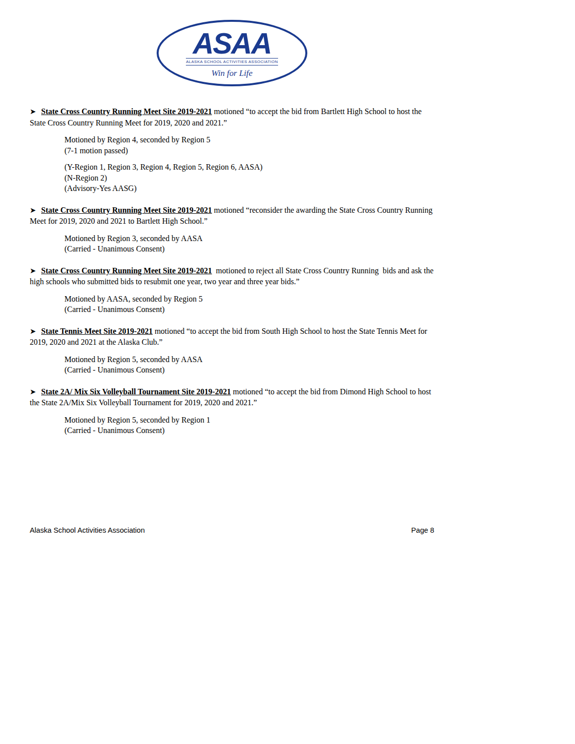ASAA
ALASKA SCHOOL ACTIVITIES ASSOCIATION
Win for Life
➤ State Cross Country Running Meet Site 2019-2021 motioned “to accept the bid from Bartlett High School to host the State Cross Country Running Meet for 2019, 2020 and 2021.”
Motioned by Region 4, seconded by Region 5
(7-1 motion passed)
(Y-Region 1, Region 3, Region 4, Region 5, Region 6, AASA)
(N-Region 2)
(Advisory-Yes AASG)
➤ State Cross Country Running Meet Site 2019-2021 motioned “reconsider the awarding the State Cross Country Running Meet for 2019, 2020 and 2021 to Bartlett High School.”
Motioned by Region 3, seconded by AASA
(Carried - Unanimous Consent)
➤ State Cross Country Running Meet Site 2019-2021 motioned to reject all State Cross Country Running bids and ask the high schools who submitted bids to resubmit one year, two year and three year bids.”
Motioned by AASA, seconded by Region 5
(Carried - Unanimous Consent)
➤ State Tennis Meet Site 2019-2021 motioned “to accept the bid from South High School to host the State Tennis Meet for 2019, 2020 and 2021 at the Alaska Club.”
Motioned by Region 5, seconded by AASA
(Carried - Unanimous Consent)
➤ State 2A/ Mix Six Volleyball Tournament Site 2019-2021 motioned “to accept the bid from Dimond High School to host the State 2A/Mix Six Volleyball Tournament for 2019, 2020 and 2021.”
Motioned by Region 5, seconded by Region 1
(Carried - Unanimous Consent)
Alaska School Activities Association Page 8